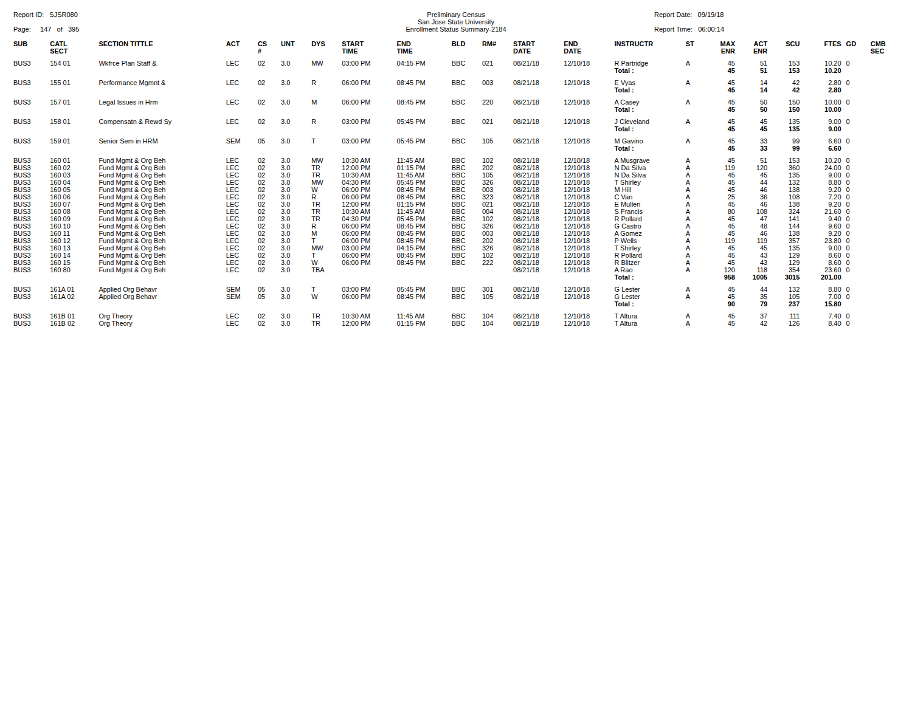| Report ID: SJSR080 | Preliminary Census San Jose State University | Report Date: 09/19/18 |
| Page: 147 of 395 | Enrollment Status Summary-2184 | Report Time: 06:00:14 |
| SUB | CATL SECT | SECTION TITTLE | ACT | CS # | UNT | DYS | START TIME | END TIME | BLD | RM# | START DATE | END DATE | INSTRUCTR | ST | MAX ENR | ACT ENR | SCU | FTES | GD | CMB SEC |
| BUS3 | 154 01 | Wkfrce Plan Staff & | LEC | 02 | 3.0 | MW | 03:00 PM | 04:15 PM | BBC | 021 | 08/21/18 | 12/10/18 | R Partridge | A | 45 | 51 | 153 | 10.20 | 0 | |
| | Total : | | 45 | 51 | 153 | 10.20 | | |
| BUS3 | 155 01 | Performance Mgmnt & | LEC | 02 | 3.0 | R | 06:00 PM | 08:45 PM | BBC | 003 | 08/21/18 | 12/10/18 | E Vyas | A | 45 | 14 | 42 | 2.80 | 0 | |
| | Total : | | 45 | 14 | 42 | 2.80 | | |
| BUS3 | 157 01 | Legal Issues in Hrm | LEC | 02 | 3.0 | M | 06:00 PM | 08:45 PM | BBC | 220 | 08/21/18 | 12/10/18 | A Casey | A | 45 | 50 | 150 | 10.00 | 0 | |
| | Total : | | 45 | 50 | 150 | 10.00 | | |
| BUS3 | 158 01 | Compensatn & Rewd Sy | LEC | 02 | 3.0 | R | 03:00 PM | 05:45 PM | BBC | 021 | 08/21/18 | 12/10/18 | J Cleveland | A | 45 | 45 | 135 | 9.00 | 0 | |
| | Total : | | 45 | 45 | 135 | 9.00 | | |
| BUS3 | 159 01 | Senior Sem in HRM | SEM | 05 | 3.0 | T | 03:00 PM | 05:45 PM | BBC | 105 | 08/21/18 | 12/10/18 | M Gavino | A | 45 | 33 | 99 | 6.60 | 0 | |
| | Total : | | 45 | 33 | 99 | 6.60 | | |
| BUS3 | 160 01 | Fund Mgmt & Org Beh | LEC | 02 | 3.0 | MW | 10:30 AM | 11:45 AM | BBC | 102 | 08/21/18 | 12/10/18 | A Musgrave | A | 45 | 51 | 153 | 10.20 | 0 | |
| BUS3 | 160 02 | Fund Mgmt & Org Beh | LEC | 02 | 3.0 | TR | 12:00 PM | 01:15 PM | BBC | 202 | 08/21/18 | 12/10/18 | N Da Silva | A | 119 | 120 | 360 | 24.00 | 0 | |
| BUS3 | 160 03 | Fund Mgmt & Org Beh | LEC | 02 | 3.0 | TR | 10:30 AM | 11:45 AM | BBC | 105 | 08/21/18 | 12/10/18 | N Da Silva | A | 45 | 45 | 135 | 9.00 | 0 | |
| BUS3 | 160 04 | Fund Mgmt & Org Beh | LEC | 02 | 3.0 | MW | 04:30 PM | 05:45 PM | BBC | 326 | 08/21/18 | 12/10/18 | T Shirley | A | 45 | 44 | 132 | 8.80 | 0 | |
| BUS3 | 160 05 | Fund Mgmt & Org Beh | LEC | 02 | 3.0 | W | 06:00 PM | 08:45 PM | BBC | 003 | 08/21/18 | 12/10/18 | M Hill | A | 45 | 46 | 138 | 9.20 | 0 | |
| BUS3 | 160 06 | Fund Mgmt & Org Beh | LEC | 02 | 3.0 | R | 06:00 PM | 08:45 PM | BBC | 323 | 08/21/18 | 12/10/18 | C Van | A | 25 | 36 | 108 | 7.20 | 0 | |
| BUS3 | 160 07 | Fund Mgmt & Org Beh | LEC | 02 | 3.0 | TR | 12:00 PM | 01:15 PM | BBC | 021 | 08/21/18 | 12/10/18 | E Mullen | A | 45 | 46 | 138 | 9.20 | 0 | |
| BUS3 | 160 08 | Fund Mgmt & Org Beh | LEC | 02 | 3.0 | TR | 10:30 AM | 11:45 AM | BBC | 004 | 08/21/18 | 12/10/18 | S Francis | A | 80 | 108 | 324 | 21.60 | 0 | |
| BUS3 | 160 09 | Fund Mgmt & Org Beh | LEC | 02 | 3.0 | TR | 04:30 PM | 05:45 PM | BBC | 102 | 08/21/18 | 12/10/18 | R Pollard | A | 45 | 47 | 141 | 9.40 | 0 | |
| BUS3 | 160 10 | Fund Mgmt & Org Beh | LEC | 02 | 3.0 | R | 06:00 PM | 08:45 PM | BBC | 326 | 08/21/18 | 12/10/18 | G Castro | A | 45 | 48 | 144 | 9.60 | 0 | |
| BUS3 | 160 11 | Fund Mgmt & Org Beh | LEC | 02 | 3.0 | M | 06:00 PM | 08:45 PM | BBC | 003 | 08/21/18 | 12/10/18 | A Gomez | A | 45 | 46 | 138 | 9.20 | 0 | |
| BUS3 | 160 12 | Fund Mgmt & Org Beh | LEC | 02 | 3.0 | T | 06:00 PM | 08:45 PM | BBC | 202 | 08/21/18 | 12/10/18 | P Wells | A | 119 | 119 | 357 | 23.80 | 0 | |
| BUS3 | 160 13 | Fund Mgmt & Org Beh | LEC | 02 | 3.0 | MW | 03:00 PM | 04:15 PM | BBC | 326 | 08/21/18 | 12/10/18 | T Shirley | A | 45 | 45 | 135 | 9.00 | 0 | |
| BUS3 | 160 14 | Fund Mgmt & Org Beh | LEC | 02 | 3.0 | T | 06:00 PM | 08:45 PM | BBC | 102 | 08/21/18 | 12/10/18 | R Pollard | A | 45 | 43 | 129 | 8.60 | 0 | |
| BUS3 | 160 15 | Fund Mgmt & Org Beh | LEC | 02 | 3.0 | W | 06:00 PM | 08:45 PM | BBC | 222 | 08/21/18 | 12/10/18 | R Blitzer | A | 45 | 43 | 129 | 8.60 | 0 | |
| BUS3 | 160 80 | Fund Mgmt & Org Beh | LEC | 02 | 3.0 | TBA | | | | | 08/21/18 | 12/10/18 | A Rao | A | 120 | 118 | 354 | 23.60 | 0 | |
| | Total : | | 958 | 1005 | 3015 | 201.00 | | |
| BUS3 | 161A 01 | Applied Org Behavr | SEM | 05 | 3.0 | T | 03:00 PM | 05:45 PM | BBC | 301 | 08/21/18 | 12/10/18 | G Lester | A | 45 | 44 | 132 | 8.80 | 0 | |
| BUS3 | 161A 02 | Applied Org Behavr | SEM | 05 | 3.0 | W | 06:00 PM | 08:45 PM | BBC | 105 | 08/21/18 | 12/10/18 | G Lester | A | 45 | 35 | 105 | 7.00 | 0 | |
| | Total : | | 90 | 79 | 237 | 15.80 | | |
| BUS3 | 161B 01 | Org Theory | LEC | 02 | 3.0 | TR | 10:30 AM | 11:45 AM | BBC | 104 | 08/21/18 | 12/10/18 | T Altura | A | 45 | 37 | 111 | 7.40 | 0 | |
| BUS3 | 161B 02 | Org Theory | LEC | 02 | 3.0 | TR | 12:00 PM | 01:15 PM | BBC | 104 | 08/21/18 | 12/10/18 | T Altura | A | 45 | 42 | 126 | 8.40 | 0 | |